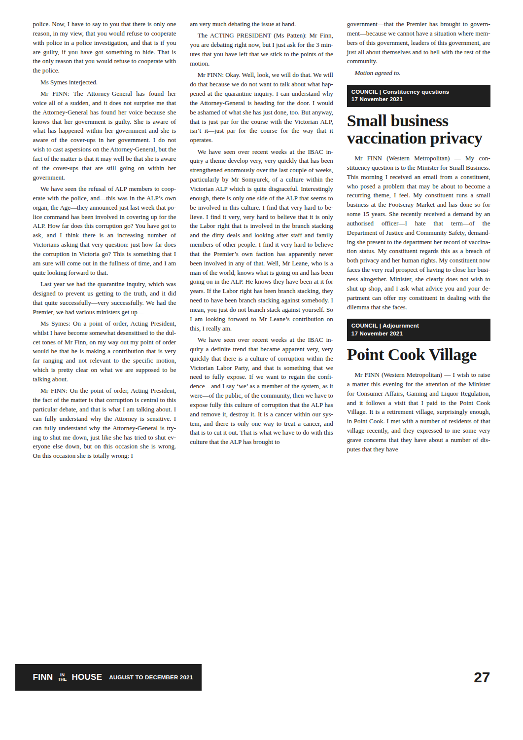police. Now, I have to say to you that there is only one reason, in my view, that you would refuse to cooperate with police in a police investigation, and that is if you are guilty, if you have got something to hide. That is the only reason that you would refuse to cooperate with the police.
Ms Symes interjected.
Mr FINN: The Attorney-General has found her voice all of a sudden, and it does not surprise me that the Attorney-General has found her voice because she knows that her government is guilty. She is aware of what has happened within her government and she is aware of the cover-ups in her government. I do not wish to cast aspersions on the Attorney-General, but the fact of the matter is that it may well be that she is aware of the cover-ups that are still going on within her government.
We have seen the refusal of ALP members to cooperate with the police, and—this was in the ALP’s own organ, the Age—they announced just last week that police command has been involved in covering up for the ALP. How far does this corruption go? You have got to ask, and I think there is an increasing number of Victorians asking that very question: just how far does the corruption in Victoria go? This is something that I am sure will come out in the fullness of time, and I am quite looking forward to that.
Last year we had the quarantine inquiry, which was designed to prevent us getting to the truth, and it did that quite successfully—very successfully. We had the Premier, we had various ministers get up—
Ms Symes: On a point of order, Acting President, whilst I have become somewhat desensitised to the dulcet tones of Mr Finn, on my way out my point of order would be that he is making a contribution that is very far ranging and not relevant to the specific motion, which is pretty clear on what we are supposed to be talking about.
Mr FINN: On the point of order, Acting President, the fact of the matter is that corruption is central to this particular debate, and that is what I am talking about. I can fully understand why the Attorney is sensitive. I can fully understand why the Attorney-General is trying to shut me down, just like she has tried to shut everyone else down, but on this occasion she is wrong. On this occasion she is totally wrong: I
am very much debating the issue at hand.
The ACTING PRESIDENT (Ms Patten): Mr Finn, you are debating right now, but I just ask for the 3 minutes that you have left that we stick to the points of the motion.
Mr FINN: Okay. Well, look, we will do that. We will do that because we do not want to talk about what happened at the quarantine inquiry. I can understand why the Attorney-General is heading for the door. I would be ashamed of what she has just done, too. But anyway, that is just par for the course with the Victorian ALP, isn’t it—just par for the course for the way that it operates.
We have seen over recent weeks at the IBAC inquiry a theme develop very, very quickly that has been strengthened enormously over the last couple of weeks, particularly by Mr Somyurek, of a culture within the Victorian ALP which is quite disgraceful. Interestingly enough, there is only one side of the ALP that seems to be involved in this culture. I find that very hard to believe. I find it very, very hard to believe that it is only the Labor right that is involved in the branch stacking and the dirty deals and looking after staff and family members of other people. I find it very hard to believe that the Premier’s own faction has apparently never been involved in any of that. Well, Mr Leane, who is a man of the world, knows what is going on and has been going on in the ALP. He knows they have been at it for years. If the Labor right has been branch stacking, they need to have been branch stacking against somebody. I mean, you just do not branch stack against yourself. So I am looking forward to Mr Leane’s contribution on this, I really am.
We have seen over recent weeks at the IBAC inquiry a definite trend that became apparent very, very quickly that there is a culture of corruption within the Victorian Labor Party, and that is something that we need to fully expose. If we want to regain the confidence—and I say ‘we’ as a member of the system, as it were—of the public, of the community, then we have to expose fully this culture of corruption that the ALP has and remove it, destroy it. It is a cancer within our system, and there is only one way to treat a cancer, and that is to cut it out. That is what we have to do with this culture that the ALP has brought to
government—that the Premier has brought to government—because we cannot have a situation where members of this government, leaders of this government, are just all about themselves and to hell with the rest of the community.
Motion agreed to.
COUNCIL | Constituency questions
17 November 2021
Small business vaccination privacy
Mr FINN (Western Metropolitan) — My constituency question is to the Minister for Small Business. This morning I received an email from a constituent, who posed a problem that may be about to become a recurring theme, I feel. My constituent runs a small business at the Footscray Market and has done so for some 15 years. She recently received a demand by an authorised officer—I hate that term—of the Department of Justice and Community Safety, demanding she present to the department her record of vaccination status. My constituent regards this as a breach of both privacy and her human rights. My constituent now faces the very real prospect of having to close her business altogether. Minister, she clearly does not wish to shut up shop, and I ask what advice you and your department can offer my constituent in dealing with the dilemma that she faces.
COUNCIL | Adjournment
17 November 2021
Point Cook Village
Mr FINN (Western Metropolitan) — I wish to raise a matter this evening for the attention of the Minister for Consumer Affairs, Gaming and Liquor Regulation, and it follows a visit that I paid to the Point Cook Village. It is a retirement village, surprisingly enough, in Point Cook. I met with a number of residents of that village recently, and they expressed to me some very grave concerns that they have about a number of disputes that they have
FINN IN THE HOUSE AUGUST TO DECEMBER 2021
27